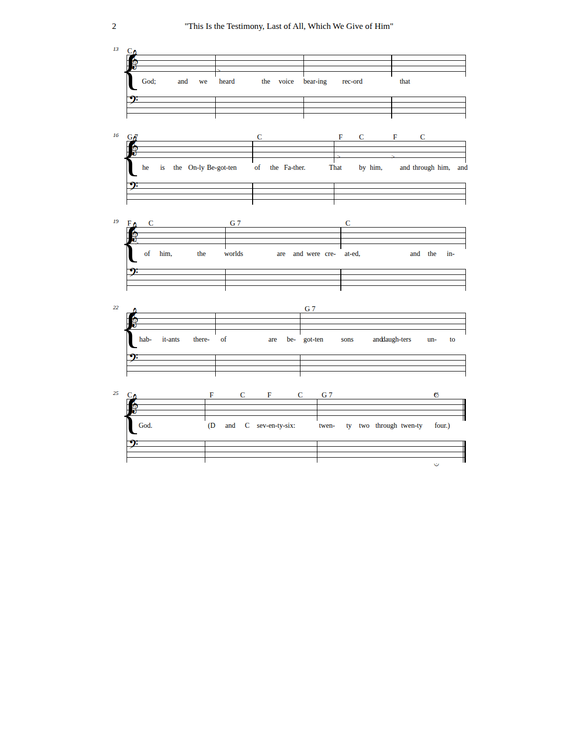2
"This Is the Testimony, Last of All, Which We Give of Him"
13
C
{
𝄞 >
God; and we heard the voice bear‑ing rec‑ord that
𝄢
16
G 7 C F C F C
{
𝄞 > >
he is the On‑ly Be‑got‑ten of the Fa‑ther. That by him, and through him, and
𝄢
19
F C G 7 C
{
𝄞 >
of him, the worlds are and were cre‑ at‑ed, and the in‑
𝄢
22
G 7
{
𝄞
hab‑ it‑ants there‑ of are be‑ got‑ten sons and daugh‑ters un‑ to
𝄢
25
C F C F C G 7 C
{
𝄞 𝄐
God. (D and C sev‑en‑ty‑six: twen‑ ty two through twen‑ty four.)
𝄢 𝄑
Lyrics, measures 13 through 27: God; and we heard the voice bearing record that he is the Only Begotten of the Father. That by him, and through him, and of him, the worlds are and were created, and the inhabitants thereof are begotten sons and daughters unto God. (D and C seventy-six: twenty two through twenty four.)